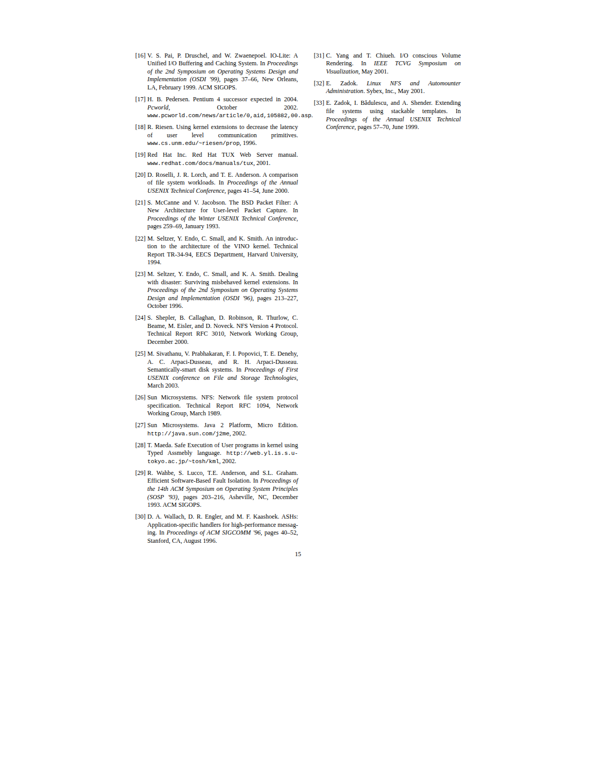[16] V. S. Pai, P. Druschel, and W. Zwaenepoel. IO-Lite: A Unified I/O Buffering and Caching System. In Proceedings of the 2nd Symposium on Operating Systems Design and Implementation (OSDI '99), pages 37–66, New Orleans, LA, February 1999. ACM SIGOPS.
[17] H. B. Pedersen. Pentium 4 successor expected in 2004. Pcworld, October 2002. www.pcworld.com/news/article/0,aid,105882,00.asp.
[18] R. Riesen. Using kernel extensions to decrease the latency of user level communication primitives. www.cs.unm.edu/~riesen/prop, 1996.
[19] Red Hat Inc. Red Hat TUX Web Server manual. www.redhat.com/docs/manuals/tux, 2001.
[20] D. Roselli, J. R. Lorch, and T. E. Anderson. A comparison of file system workloads. In Proceedings of the Annual USENIX Technical Conference, pages 41–54, June 2000.
[21] S. McCanne and V. Jacobson. The BSD Packet Filter: A New Architecture for User-level Packet Capture. In Proceedings of the Winter USENIX Technical Conference, pages 259–69, January 1993.
[22] M. Seltzer, Y. Endo, C. Small, and K. Smith. An introduction to the architecture of the VINO kernel. Technical Report TR-34-94, EECS Department, Harvard University, 1994.
[23] M. Seltzer, Y. Endo, C. Small, and K. A. Smith. Dealing with disaster: Surviving misbehaved kernel extensions. In Proceedings of the 2nd Symposium on Operating Systems Design and Implementation (OSDI '96), pages 213–227, October 1996.
[24] S. Shepler, B. Callaghan, D. Robinson, R. Thurlow, C. Beame, M. Eisler, and D. Noveck. NFS Version 4 Protocol. Technical Report RFC 3010, Network Working Group, December 2000.
[25] M. Sivathanu, V. Prabhakaran, F. I. Popovici, T. E. Denehy, A. C. Arpaci-Dusseau, and R. H. Arpaci-Dusseau. Semantically-smart disk systems. In Proceedings of First USENIX conference on File and Storage Technologies, March 2003.
[26] Sun Microsystems. NFS: Network file system protocol specification. Technical Report RFC 1094, Network Working Group, March 1989.
[27] Sun Microsystems. Java 2 Platform, Micro Edition. http://java.sun.com/j2me, 2002.
[28] T. Maeda. Safe Execution of User programs in kernel using Typed Assmebly language. http://web.yl.is.s.u-tokyo.ac.jp/~tosh/kml, 2002.
[29] R. Wahbe, S. Lucco, T.E. Anderson, and S.L. Graham. Efficient Software-Based Fault Isolation. In Proceedings of the 14th ACM Symposium on Operating System Principles (SOSP '93), pages 203–216, Asheville, NC, December 1993. ACM SIGOPS.
[30] D. A. Wallach, D. R. Engler, and M. F. Kaashoek. ASHs: Application-specific handlers for high-performance messaging. In Proceedings of ACM SIGCOMM '96, pages 40–52, Stanford, CA, August 1996.
[31] C. Yang and T. Chiueh. I/O conscious Volume Rendering. In IEEE TCVG Symposium on Visualization, May 2001.
[32] E. Zadok. Linux NFS and Automounter Administration. Sybex, Inc., May 2001.
[33] E. Zadok, I. Bădulescu, and A. Shender. Extending file systems using stackable templates. In Proceedings of the Annual USENIX Technical Conference, pages 57–70, June 1999.
15